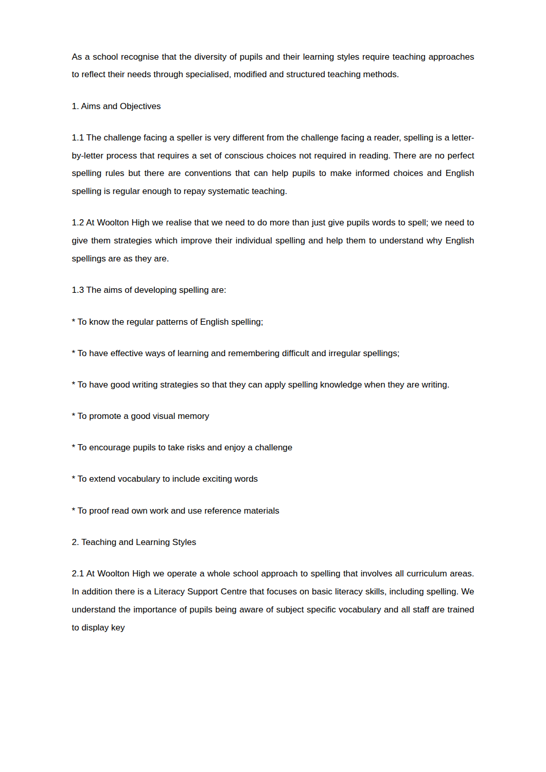As a school recognise that the diversity of pupils and their learning styles require teaching approaches to reflect their needs through specialised, modified and structured teaching methods.
1. Aims and Objectives
1.1 The challenge facing a speller is very different from the challenge facing a reader, spelling is a letter-by-letter process that requires a set of conscious choices not required in reading. There are no perfect spelling rules but there are conventions that can help pupils to make informed choices and English spelling is regular enough to repay systematic teaching.
1.2 At Woolton High we realise that we need to do more than just give pupils words to spell; we need to give them strategies which improve their individual spelling and help them to understand why English spellings are as they are.
1.3 The aims of developing spelling are:
* To know the regular patterns of English spelling;
* To have effective ways of learning and remembering difficult and irregular spellings;
* To have good writing strategies so that they can apply spelling knowledge when they are writing.
* To promote a good visual memory
* To encourage pupils to take risks and enjoy a challenge
* To extend vocabulary to include exciting words
* To proof read own work and use reference materials
2. Teaching and Learning Styles
2.1 At Woolton High we operate a whole school approach to spelling that involves all curriculum areas. In addition there is a Literacy Support Centre that focuses on basic literacy skills, including spelling. We understand the importance of pupils being aware of subject specific vocabulary and all staff are trained to display key